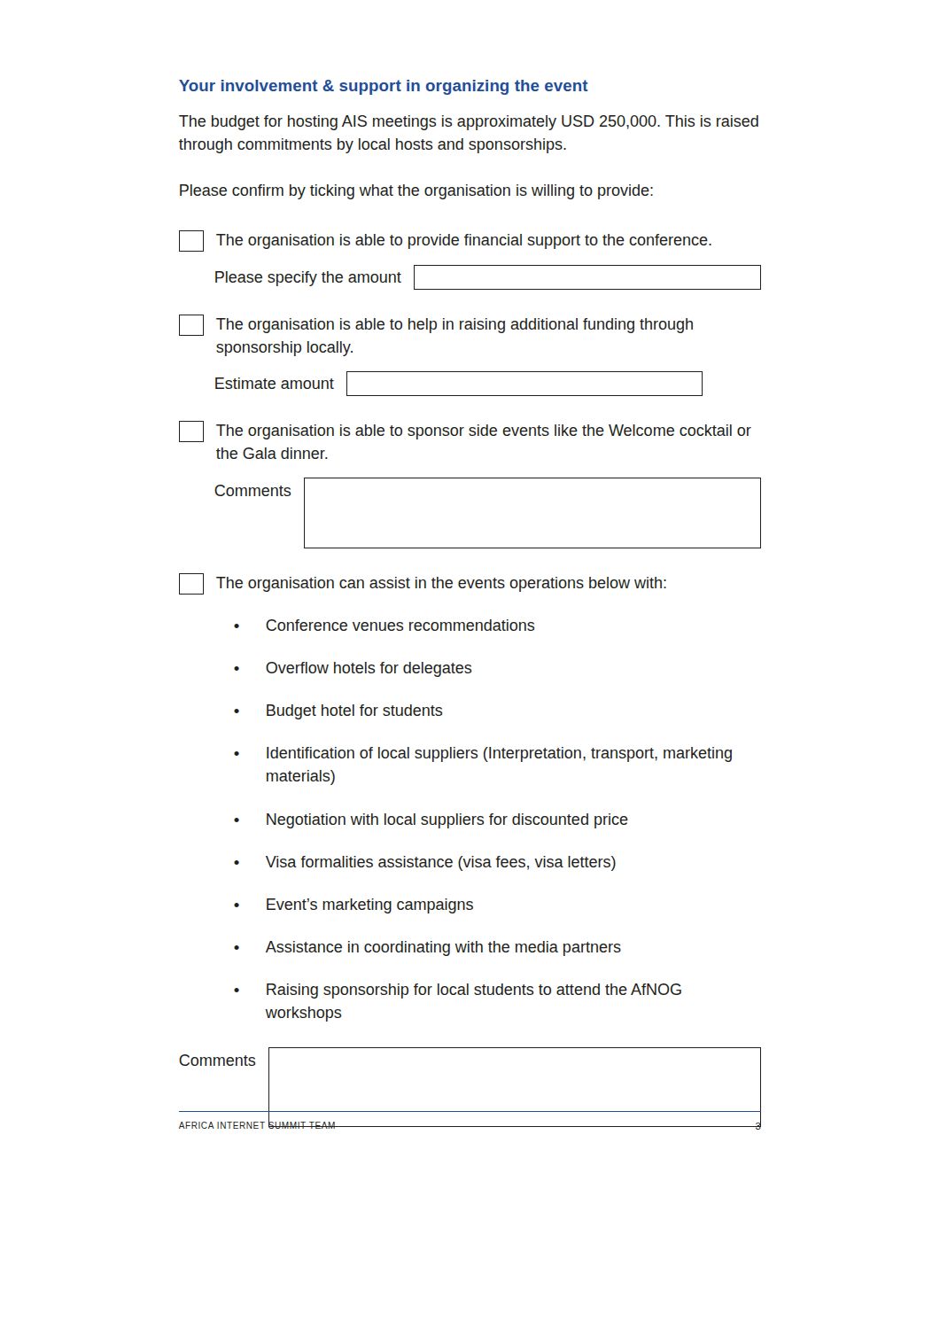Your involvement & support in organizing the event
The budget for hosting AIS meetings is approximately USD 250,000. This is raised through commitments by local hosts and sponsorships.
Please confirm by ticking what the organisation is willing to provide:
The organisation is able to provide financial support to the conference.
Please specify the amount
The organisation is able to help in raising additional funding through sponsorship locally.
Estimate amount
The organisation is able to sponsor side events like the Welcome cocktail or the Gala dinner.
Comments
The organisation can assist in the events operations below with:
Conference venues recommendations
Overflow hotels for delegates
Budget hotel for students
Identification of local suppliers (Interpretation, transport, marketing materials)
Negotiation with local suppliers for discounted price
Visa formalities assistance (visa fees, visa letters)
Event’s marketing campaigns
Assistance in coordinating with the media partners
Raising sponsorship for local students to attend the AfNOG workshops
Comments
Africa Internet Summit Team
3